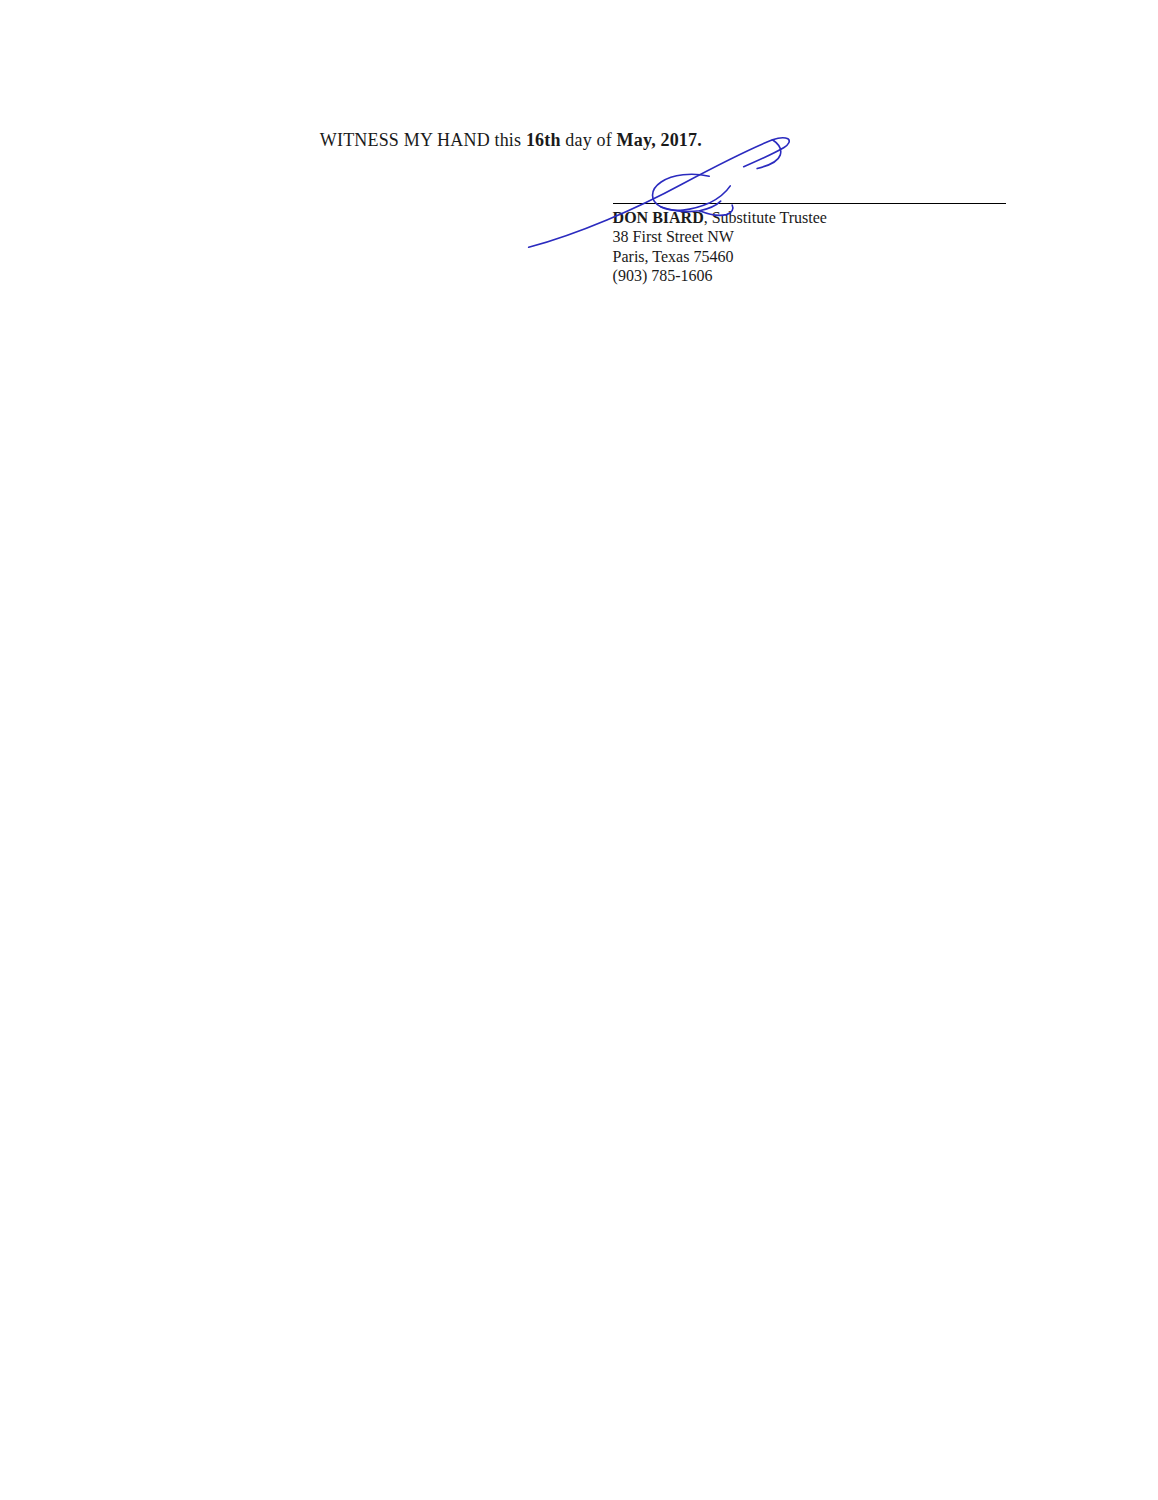WITNESS MY HAND this 16th day of May, 2017.
DON BIARD, Substitute Trustee
38 First Street NW
Paris, Texas 75460
(903) 785-1606